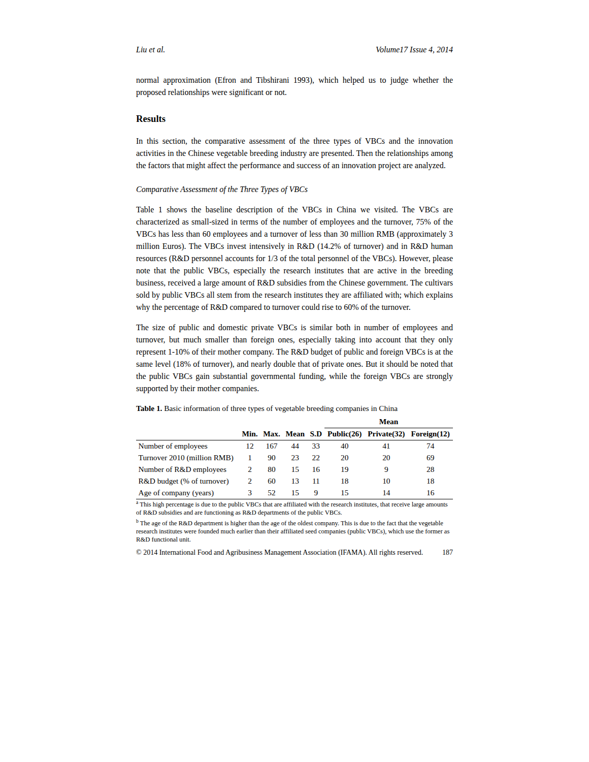Liu et al.
Volume17 Issue 4, 2014
normal approximation (Efron and Tibshirani 1993), which helped us to judge whether the proposed relationships were significant or not.
Results
In this section, the comparative assessment of the three types of VBCs and the innovation activities in the Chinese vegetable breeding industry are presented. Then the relationships among the factors that might affect the performance and success of an innovation project are analyzed.
Comparative Assessment of the Three Types of VBCs
Table 1 shows the baseline description of the VBCs in China we visited. The VBCs are characterized as small-sized in terms of the number of employees and the turnover, 75% of the VBCs has less than 60 employees and a turnover of less than 30 million RMB (approximately 3 million Euros). The VBCs invest intensively in R&D (14.2% of turnover) and in R&D human resources (R&D personnel accounts for 1/3 of the total personnel of the VBCs). However, please note that the public VBCs, especially the research institutes that are active in the breeding business, received a large amount of R&D subsidies from the Chinese government. The cultivars sold by public VBCs all stem from the research institutes they are affiliated with; which explains why the percentage of R&D compared to turnover could rise to 60% of the turnover.
The size of public and domestic private VBCs is similar both in number of employees and turnover, but much smaller than foreign ones, especially taking into account that they only represent 1-10% of their mother company. The R&D budget of public and foreign VBCs is at the same level (18% of turnover), and nearly double that of private ones. But it should be noted that the public VBCs gain substantial governmental funding, while the foreign VBCs are strongly supported by their mother companies.
Table 1. Basic information of three types of vegetable breeding companies in China
| | | | | | Mean |
| --- | --- | --- | --- | --- | --- |
| | Min. | Max. | Mean | S.D | Public(26) | Private(32) | Foreign(12) |
| Number of employees | 12 | 167 | 44 | 33 | 40 | 41 | 74 |
| Turnover 2010 (million RMB) | 1 | 90 | 23 | 22 | 20 | 20 | 69 |
| Number of R&D employees | 2 | 80 | 15 | 16 | 19 | 9 | 28 |
| R&D budget (% of turnover) | 2 | 60 | 13 | 11 | 18 | 10 | 18 |
| Age of company (years) | 3 | 52 | 15 | 9 | 15 | 14 | 16 |
a This high percentage is due to the public VBCs that are affiliated with the research institutes, that receive large amounts of R&D subsidies and are functioning as R&D departments of the public VBCs.
b The age of the R&D department is higher than the age of the oldest company. This is due to the fact that the vegetable research institutes were founded much earlier than their affiliated seed companies (public VBCs), which use the former as R&D functional unit.
© 2014 International Food and Agribusiness Management Association (IFAMA). All rights reserved.
187